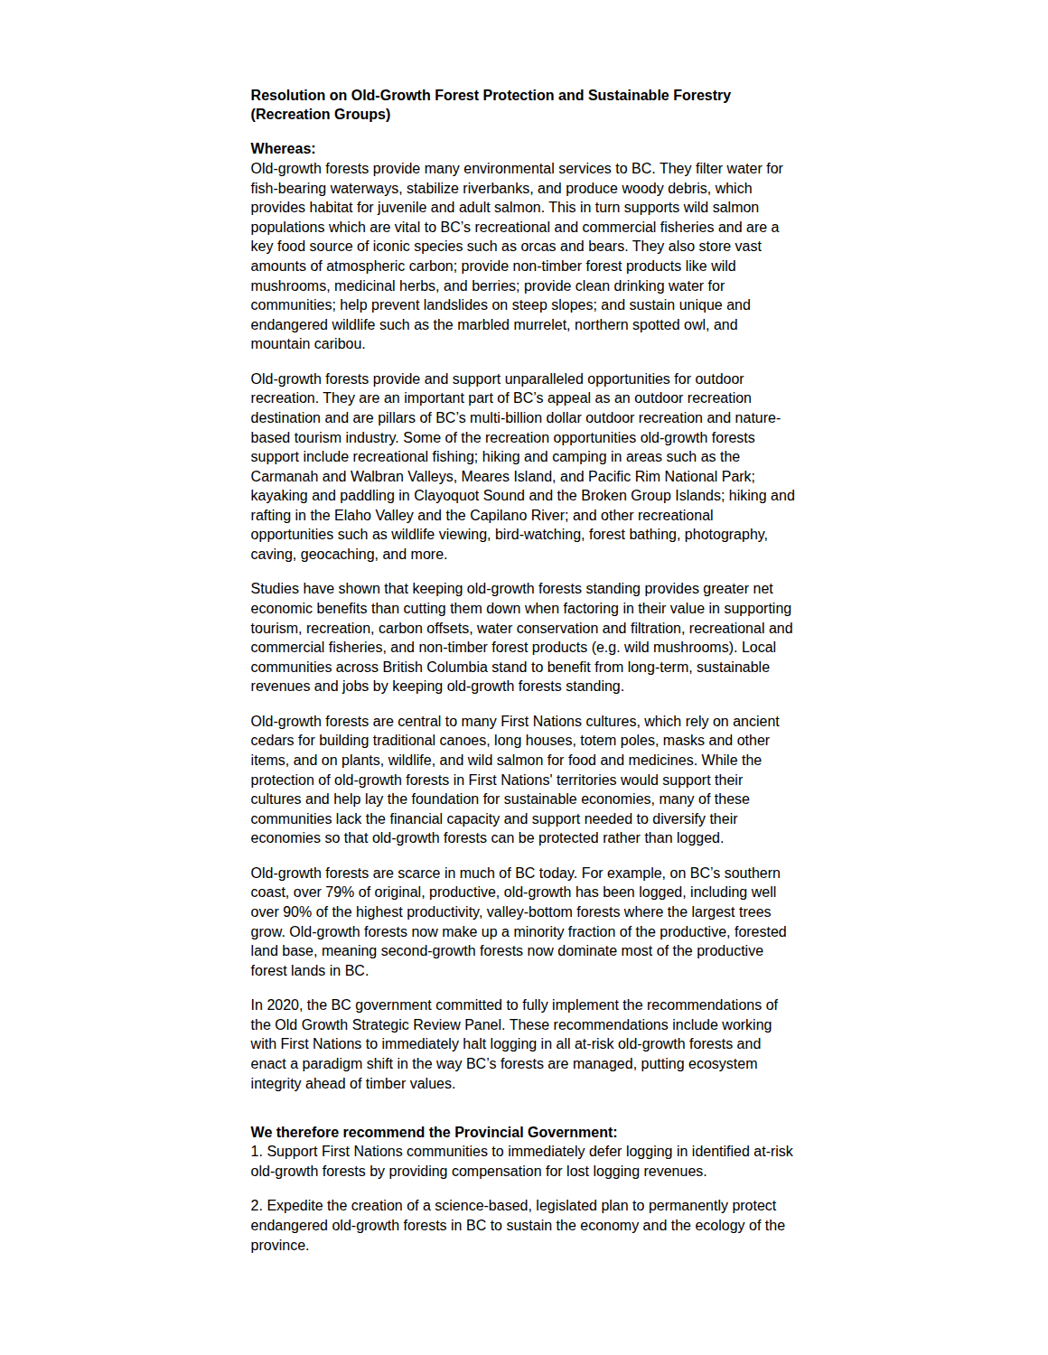Resolution on Old-Growth Forest Protection and Sustainable Forestry (Recreation Groups)
Whereas:
Old-growth forests provide many environmental services to BC. They filter water for fish-bearing waterways, stabilize riverbanks, and produce woody debris, which provides habitat for juvenile and adult salmon. This in turn supports wild salmon populations which are vital to BC’s recreational and commercial fisheries and are a key food source of iconic species such as orcas and bears. They also store vast amounts of atmospheric carbon; provide non-timber forest products like wild mushrooms, medicinal herbs, and berries; provide clean drinking water for communities; help prevent landslides on steep slopes; and sustain unique and endangered wildlife such as the marbled murrelet, northern spotted owl, and mountain caribou.
Old-growth forests provide and support unparalleled opportunities for outdoor recreation. They are an important part of BC’s appeal as an outdoor recreation destination and are pillars of BC’s multi-billion dollar outdoor recreation and nature-based tourism industry. Some of the recreation opportunities old-growth forests support include recreational fishing; hiking and camping in areas such as the Carmanah and Walbran Valleys, Meares Island, and Pacific Rim National Park; kayaking and paddling in Clayoquot Sound and the Broken Group Islands; hiking and rafting in the Elaho Valley and the Capilano River; and other recreational opportunities such as wildlife viewing, bird-watching, forest bathing, photography, caving, geocaching, and more.
Studies have shown that keeping old-growth forests standing provides greater net economic benefits than cutting them down when factoring in their value in supporting tourism, recreation, carbon offsets, water conservation and filtration, recreational and commercial fisheries, and non-timber forest products (e.g. wild mushrooms). Local communities across British Columbia stand to benefit from long-term, sustainable revenues and jobs by keeping old-growth forests standing.
Old-growth forests are central to many First Nations cultures, which rely on ancient cedars for building traditional canoes, long houses, totem poles, masks and other items, and on plants, wildlife, and wild salmon for food and medicines. While the protection of old-growth forests in First Nations' territories would support their cultures and help lay the foundation for sustainable economies, many of these communities lack the financial capacity and support needed to diversify their economies so that old-growth forests can be protected rather than logged.
Old-growth forests are scarce in much of BC today. For example, on BC’s southern coast, over 79% of original, productive, old-growth has been logged, including well over 90% of the highest productivity, valley-bottom forests where the largest trees grow. Old-growth forests now make up a minority fraction of the productive, forested land base, meaning second-growth forests now dominate most of the productive forest lands in BC.
In 2020, the BC government committed to fully implement the recommendations of the Old Growth Strategic Review Panel. These recommendations include working with First Nations to immediately halt logging in all at-risk old-growth forests and enact a paradigm shift in the way BC’s forests are managed, putting ecosystem integrity ahead of timber values.
We therefore recommend the Provincial Government:
Support First Nations communities to immediately defer logging in identified at-risk old-growth forests by providing compensation for lost logging revenues.
Expedite the creation of a science-based, legislated plan to permanently protect endangered old-growth forests in BC to sustain the economy and the ecology of the province.